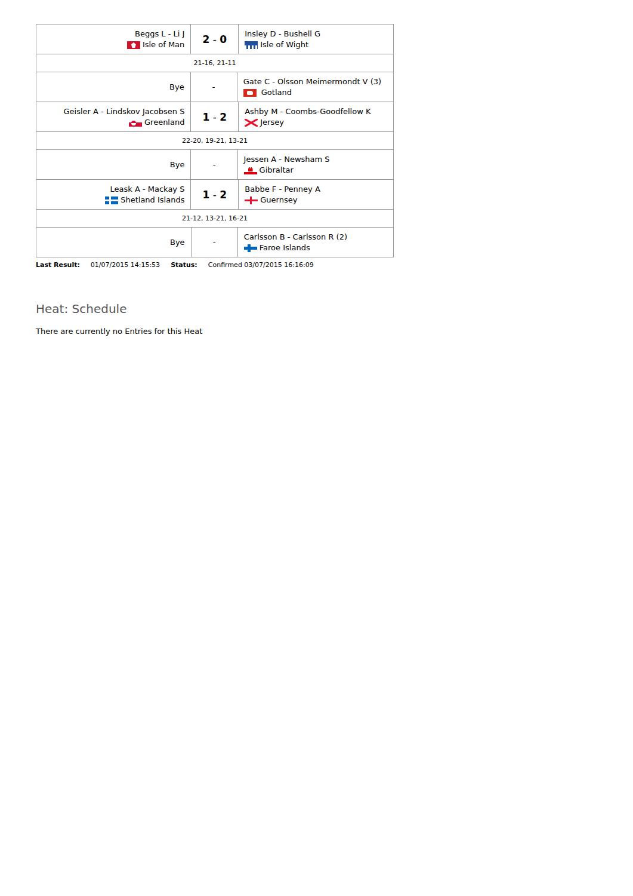| Beggs L - Li J Isle of Man | 2 - 0 | Insley D - Bushell G Isle of Wight |
| 21-16, 21-11 |
| Bye | - | Gate C - Olsson Meimermondt V (3) Gotland |
| Geisler A - Lindskov Jacobsen S Greenland | 1 - 2 | Ashby M - Coombs-Goodfellow K Jersey |
| 22-20, 19-21, 13-21 |
| Bye | - | Jessen A - Newsham S Gibraltar |
| Leask A - Mackay S Shetland Islands | 1 - 2 | Babbe F - Penney A Guernsey |
| 21-12, 13-21, 16-21 |
| Bye | - | Carlsson B - Carlsson R (2) Faroe Islands |
Last Result: 01/07/2015 14:15:53 Status: Confirmed 03/07/2015 16:16:09
Heat: Schedule
There are currently no Entries for this Heat